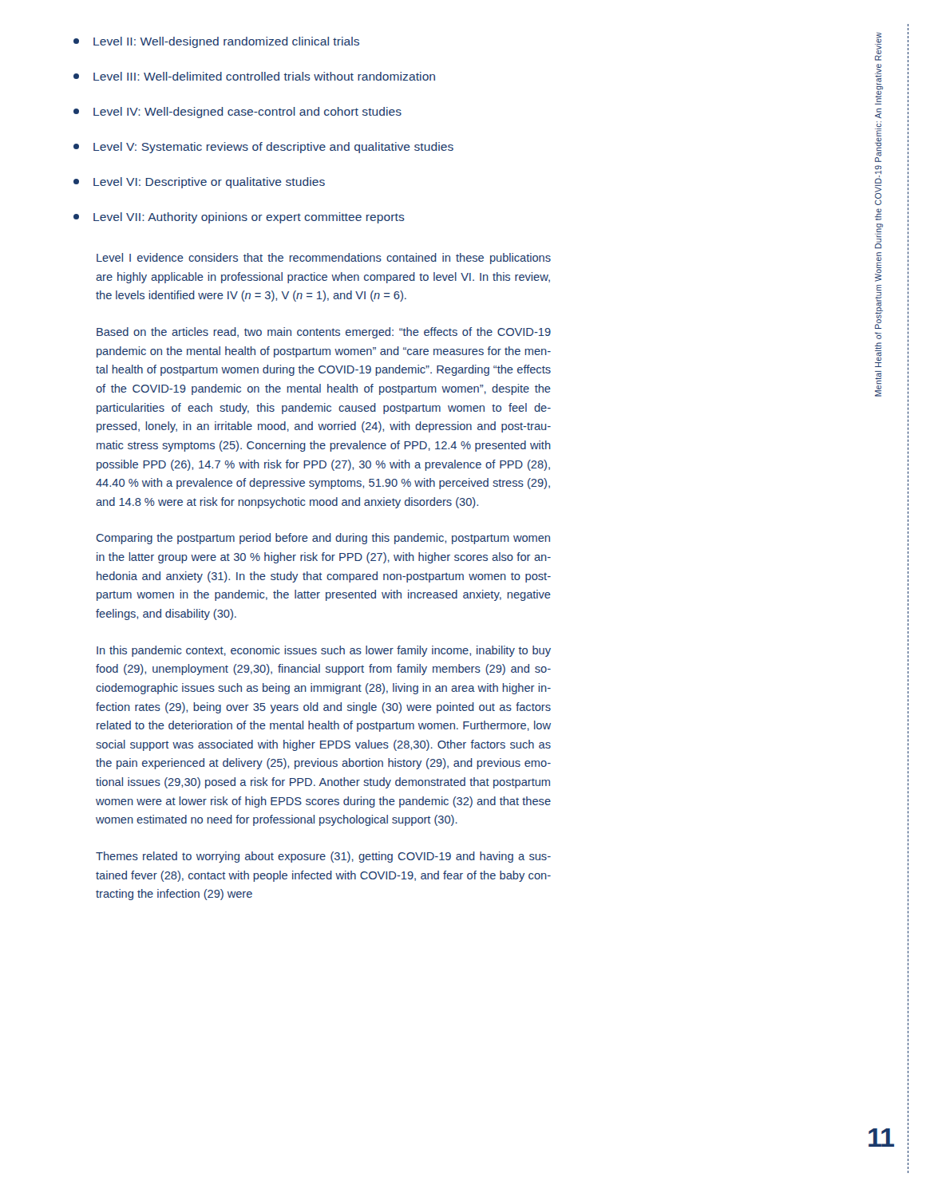Mental Health of Postpartum Women During the COVID-19 Pandemic: An Integrative Review
Level II: Well-designed randomized clinical trials
Level III: Well-delimited controlled trials without randomization
Level IV: Well-designed case-control and cohort studies
Level V: Systematic reviews of descriptive and qualitative studies
Level VI: Descriptive or qualitative studies
Level VII: Authority opinions or expert committee reports
Level I evidence considers that the recommendations contained in these publications are highly applicable in professional practice when compared to level VI. In this review, the levels identified were IV (n = 3), V (n = 1), and VI (n = 6).
Based on the articles read, two main contents emerged: “the effects of the COVID-19 pandemic on the mental health of postpartum women” and “care measures for the mental health of postpartum women during the COVID-19 pandemic”. Regarding “the effects of the COVID-19 pandemic on the mental health of postpartum women”, despite the particularities of each study, this pandemic caused postpartum women to feel depressed, lonely, in an irritable mood, and worried (24), with depression and post-traumatic stress symptoms (25). Concerning the prevalence of PPD, 12.4 % presented with possible PPD (26), 14.7 % with risk for PPD (27), 30 % with a prevalence of PPD (28), 44.40 % with a prevalence of depressive symptoms, 51.90 % with perceived stress (29), and 14.8 % were at risk for nonpsychotic mood and anxiety disorders (30).
Comparing the postpartum period before and during this pandemic, postpartum women in the latter group were at 30 % higher risk for PPD (27), with higher scores also for anhedonia and anxiety (31). In the study that compared non-postpartum women to postpartum women in the pandemic, the latter presented with increased anxiety, negative feelings, and disability (30).
In this pandemic context, economic issues such as lower family income, inability to buy food (29), unemployment (29,30), financial support from family members (29) and sociodemographic issues such as being an immigrant (28), living in an area with higher infection rates (29), being over 35 years old and single (30) were pointed out as factors related to the deterioration of the mental health of postpartum women. Furthermore, low social support was associated with higher EPDS values (28,30). Other factors such as the pain experienced at delivery (25), previous abortion history (29), and previous emotional issues (29,30) posed a risk for PPD. Another study demonstrated that postpartum women were at lower risk of high EPDS scores during the pandemic (32) and that these women estimated no need for professional psychological support (30).
Themes related to worrying about exposure (31), getting COVID-19 and having a sustained fever (28), contact with people infected with COVID-19, and fear of the baby contracting the infection (29) were
11